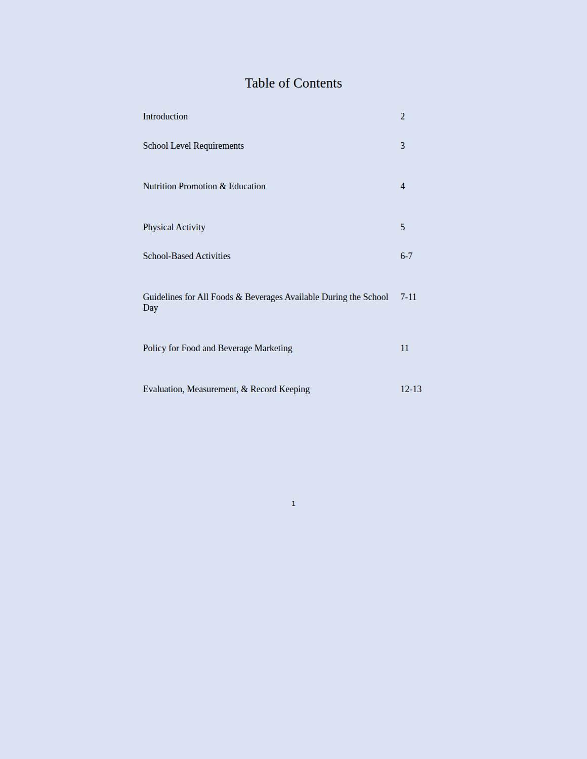Table of Contents
| Introduction | 2 |
| School Level Requirements | 3 |
| Nutrition Promotion & Education | 4 |
| Physical Activity | 5 |
| School-Based Activities | 6-7 |
| Guidelines for All Foods & Beverages Available During the School Day | 7-11 |
| Policy for Food and Beverage Marketing | 11 |
| Evaluation, Measurement, & Record Keeping | 12-13 |
1